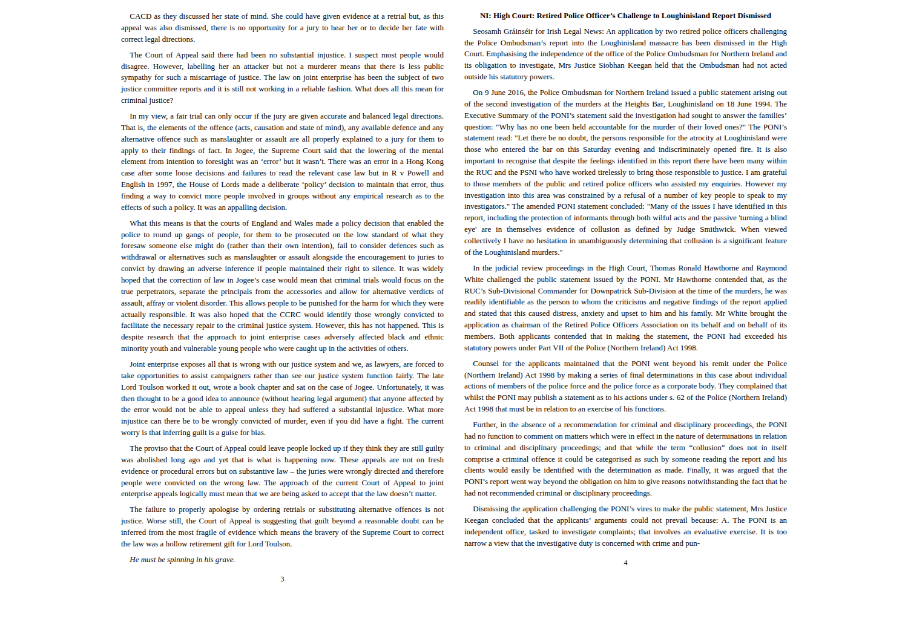CACD as they discussed her state of mind. She could have given evidence at a retrial but, as this appeal was also dismissed, there is no opportunity for a jury to hear her or to decide her fate with correct legal directions.
The Court of Appeal said there had been no substantial injustice. I suspect most people would disagree. However, labelling her an attacker but not a murderer means that there is less public sympathy for such a miscarriage of justice. The law on joint enterprise has been the subject of two justice committee reports and it is still not working in a reliable fashion. What does all this mean for criminal justice?
In my view, a fair trial can only occur if the jury are given accurate and balanced legal directions. That is, the elements of the offence (acts, causation and state of mind), any available defence and any alternative offence such as manslaughter or assault are all properly explained to a jury for them to apply to their findings of fact. In Jogee, the Supreme Court said that the lowering of the mental element from intention to foresight was an ‘error’ but it wasn’t. There was an error in a Hong Kong case after some loose decisions and failures to read the relevant case law but in R v Powell and English in 1997, the House of Lords made a deliberate ‘policy’ decision to maintain that error, thus finding a way to convict more people involved in groups without any empirical research as to the effects of such a policy. It was an appalling decision.
What this means is that the courts of England and Wales made a policy decision that enabled the police to round up gangs of people, for them to be prosecuted on the low standard of what they foresaw someone else might do (rather than their own intention), fail to consider defences such as withdrawal or alternatives such as manslaughter or assault alongside the encouragement to juries to convict by drawing an adverse inference if people maintained their right to silence. It was widely hoped that the correction of law in Jogee’s case would mean that criminal trials would focus on the true perpetrators, separate the principals from the accessories and allow for alternative verdicts of assault, affray or violent disorder. This allows people to be punished for the harm for which they were actually responsible. It was also hoped that the CCRC would identify those wrongly convicted to facilitate the necessary repair to the criminal justice system. However, this has not happened. This is despite research that the approach to joint enterprise cases adversely affected black and ethnic minority youth and vulnerable young people who were caught up in the activities of others.
Joint enterprise exposes all that is wrong with our justice system and we, as lawyers, are forced to take opportunities to assist campaigners rather than see our justice system function fairly. The late Lord Toulson worked it out, wrote a book chapter and sat on the case of Jogee. Unfortunately, it was then thought to be a good idea to announce (without hearing legal argument) that anyone affected by the error would not be able to appeal unless they had suffered a substantial injustice. What more injustice can there be to be wrongly convicted of murder, even if you did have a fight. The current worry is that inferring guilt is a guise for bias.
The proviso that the Court of Appeal could leave people locked up if they think they are still guilty was abolished long ago and yet that is what is happening now. These appeals are not on fresh evidence or procedural errors but on substantive law – the juries were wrongly directed and therefore people were convicted on the wrong law. The approach of the current Court of Appeal to joint enterprise appeals logically must mean that we are being asked to accept that the law doesn’t matter.
The failure to properly apologise by ordering retrials or substituting alternative offences is not justice. Worse still, the Court of Appeal is suggesting that guilt beyond a reasonable doubt can be inferred from the most fragile of evidence which means the bravery of the Supreme Court to correct the law was a hollow retirement gift for Lord Toulson.
He must be spinning in his grave.
3
NI: High Court: Retired Police Officer’s Challenge to Loughinisland Report Dismissed
Seosamh Gráinséir for Irish Legal News: An application by two retired police officers challenging the Police Ombudsman’s report into the Loughinisland massacre has been dismissed in the High Court. Emphasising the independence of the office of the Police Ombudsman for Northern Ireland and its obligation to investigate, Mrs Justice Siobhan Keegan held that the Ombudsman had not acted outside his statutory powers.
On 9 June 2016, the Police Ombudsman for Northern Ireland issued a public statement arising out of the second investigation of the murders at the Heights Bar, Loughinisland on 18 June 1994. The Executive Summary of the PONI’s statement said the investigation had sought to answer the families’ question: "Why has no one been held accountable for the murder of their loved ones?" The PONI’s statement read: "Let there be no doubt, the persons responsible for the atrocity at Loughinisland were those who entered the bar on this Saturday evening and indiscriminately opened fire. It is also important to recognise that despite the feelings identified in this report there have been many within the RUC and the PSNI who have worked tirelessly to bring those responsible to justice. I am grateful to those members of the public and retired police officers who assisted my enquiries. However my investigation into this area was constrained by a refusal of a number of key people to speak to my investigators." The amended PONI statement concluded: "Many of the issues I have identified in this report, including the protection of informants through both wilful acts and the passive 'turning a blind eye' are in themselves evidence of collusion as defined by Judge Smithwick. When viewed collectively I have no hesitation in unambiguously determining that collusion is a significant feature of the Loughinisland murders."
In the judicial review proceedings in the High Court, Thomas Ronald Hawthorne and Raymond White challenged the public statement issued by the PONI. Mr Hawthorne contended that, as the RUC’s Sub-Divisional Commander for Downpatrick Sub-Division at the time of the murders, he was readily identifiable as the person to whom the criticisms and negative findings of the report applied and stated that this caused distress, anxiety and upset to him and his family. Mr White brought the application as chairman of the Retired Police Officers Association on its behalf and on behalf of its members. Both applicants contended that in making the statement, the PONI had exceeded his statutory powers under Part VII of the Police (Northern Ireland) Act 1998.
Counsel for the applicants maintained that the PONI went beyond his remit under the Police (Northern Ireland) Act 1998 by making a series of final determinations in this case about individual actions of members of the police force and the police force as a corporate body. They complained that whilst the PONI may publish a statement as to his actions under s. 62 of the Police (Northern Ireland) Act 1998 that must be in relation to an exercise of his functions.
Further, in the absence of a recommendation for criminal and disciplinary proceedings, the PONI had no function to comment on matters which were in effect in the nature of determinations in relation to criminal and disciplinary proceedings; and that while the term “collusion” does not in itself comprise a criminal offence it could be categorised as such by someone reading the report and his clients would easily be identified with the determination as made. Finally, it was argued that the PONI’s report went way beyond the obligation on him to give reasons notwithstanding the fact that he had not recommended criminal or disciplinary proceedings.
Dismissing the application challenging the PONI’s vires to make the public statement, Mrs Justice Keegan concluded that the applicants’ arguments could not prevail because: A. The PONI is an independent office, tasked to investigate complaints; that involves an evaluative exercise. It is too narrow a view that the investigative duty is concerned with crime and pun-
4